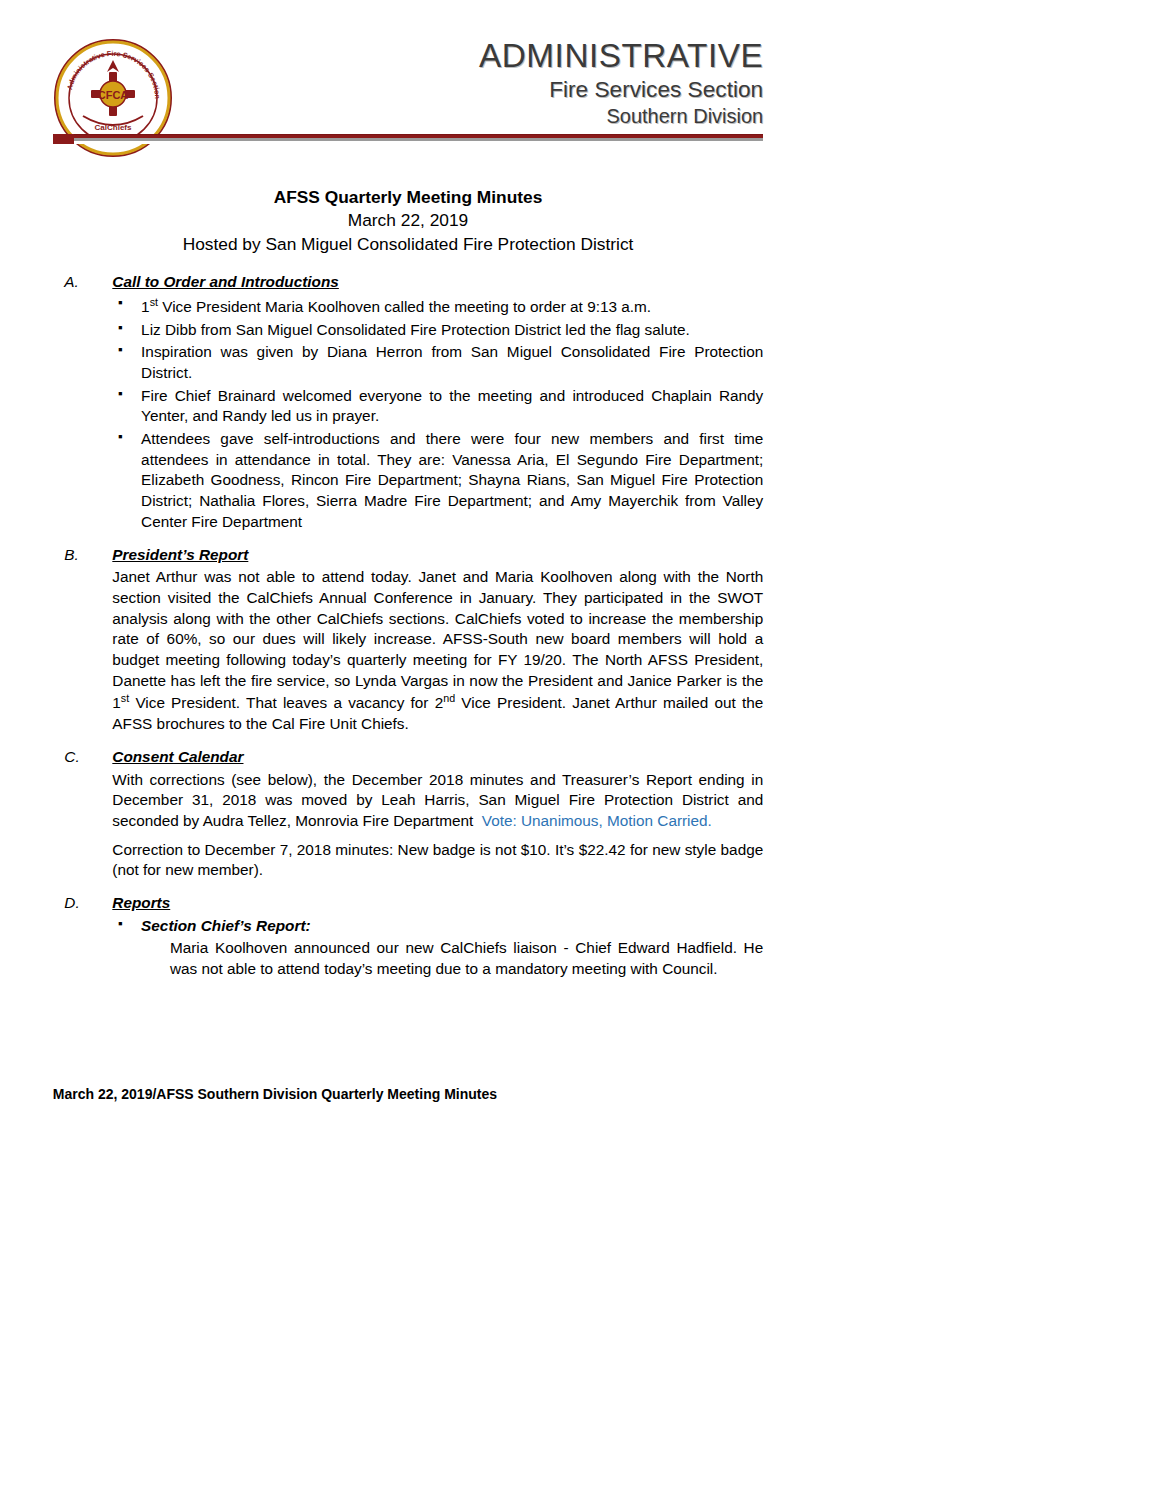CFCA CalChiefs Administrative Fire Services Section
ADMINISTRATIVE
Fire Services Section
Southern Division
AFSS Quarterly Meeting Minutes
March 22, 2019
Hosted by San Miguel Consolidated Fire Protection District
A. Call to Order and Introductions
1st Vice President Maria Koolhoven called the meeting to order at 9:13 a.m.
Liz Dibb from San Miguel Consolidated Fire Protection District led the flag salute.
Inspiration was given by Diana Herron from San Miguel Consolidated Fire Protection District.
Fire Chief Brainard welcomed everyone to the meeting and introduced Chaplain Randy Yenter, and Randy led us in prayer.
Attendees gave self-introductions and there were four new members and first time attendees in attendance in total. They are: Vanessa Aria, El Segundo Fire Department; Elizabeth Goodness, Rincon Fire Department; Shayna Rians, San Miguel Fire Protection District; Nathalia Flores, Sierra Madre Fire Department; and Amy Mayerchik from Valley Center Fire Department
B. President’s Report
Janet Arthur was not able to attend today. Janet and Maria Koolhoven along with the North section visited the CalChiefs Annual Conference in January. They participated in the SWOT analysis along with the other CalChiefs sections. CalChiefs voted to increase the membership rate of 60%, so our dues will likely increase. AFSS-South new board members will hold a budget meeting following today’s quarterly meeting for FY 19/20. The North AFSS President, Danette has left the fire service, so Lynda Vargas in now the President and Janice Parker is the 1st Vice President. That leaves a vacancy for 2nd Vice President. Janet Arthur mailed out the AFSS brochures to the Cal Fire Unit Chiefs.
C. Consent Calendar
With corrections (see below), the December 2018 minutes and Treasurer’s Report ending in December 31, 2018 was moved by Leah Harris, San Miguel Fire Protection District and seconded by Audra Tellez, Monrovia Fire Department Vote: Unanimous, Motion Carried.
Correction to December 7, 2018 minutes: New badge is not $10. It’s $22.42 for new style badge (not for new member).
D. Reports
Section Chief’s Report:
Maria Koolhoven announced our new CalChiefs liaison - Chief Edward Hadfield. He was not able to attend today’s meeting due to a mandatory meeting with Council.
March 22, 2019/AFSS Southern Division Quarterly Meeting Minutes